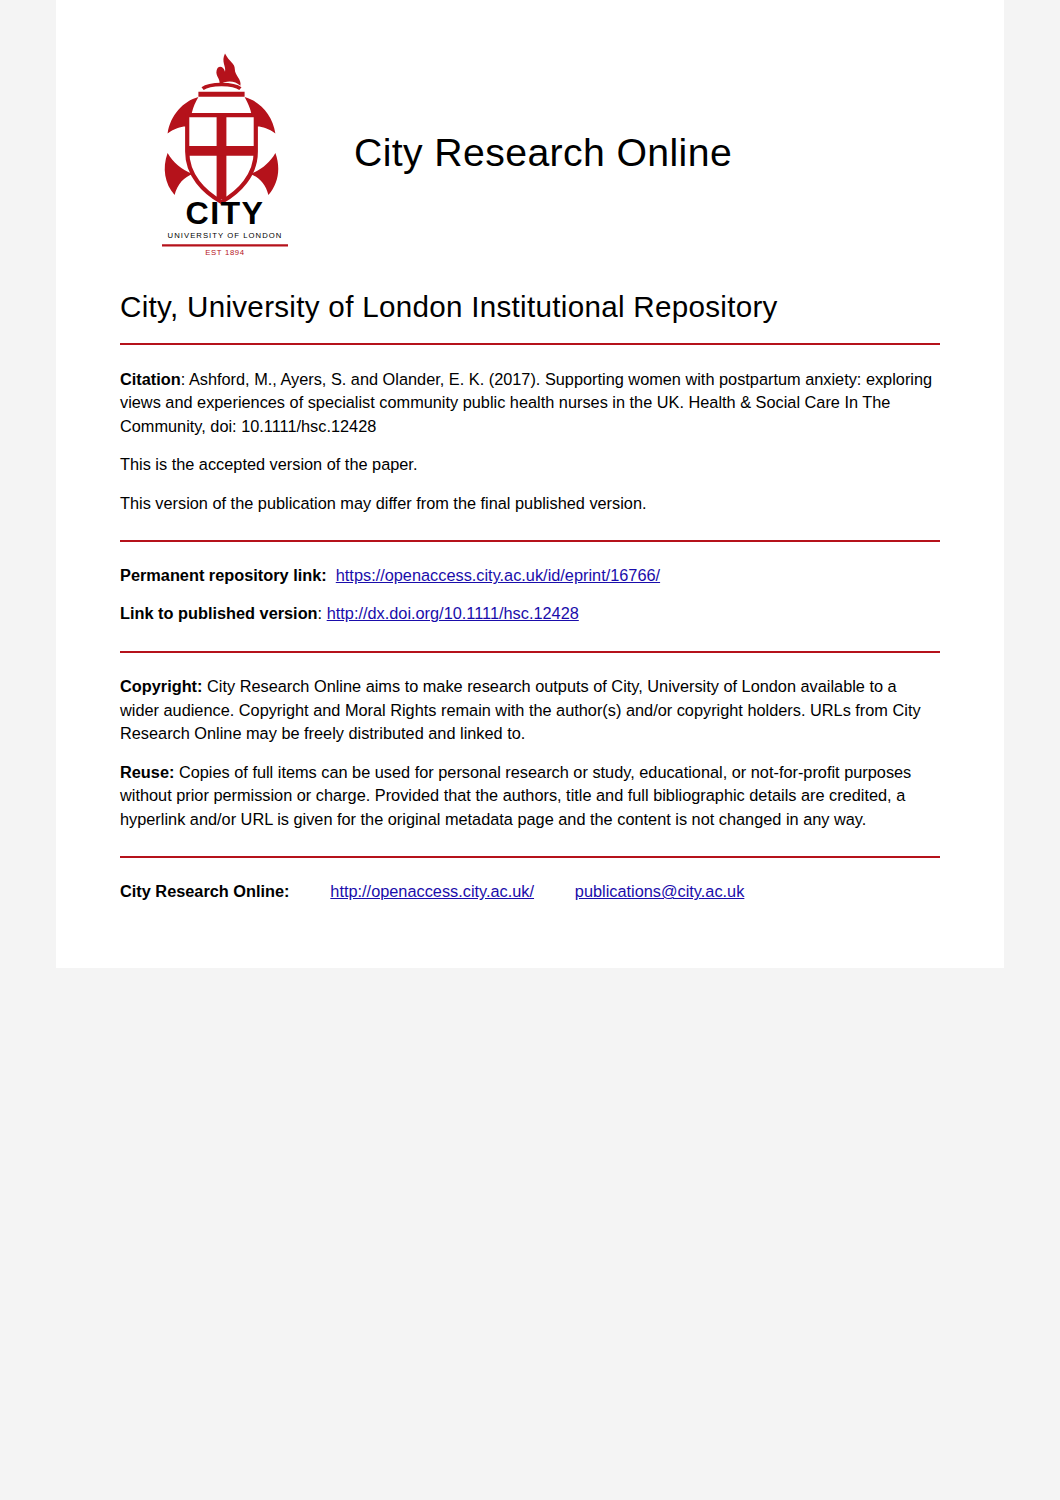City, University of London crest CITY UNIVERSITY OF LONDON EST 1894
City Research Online
City, University of London Institutional Repository
Citation: Ashford, M., Ayers, S. and Olander, E. K. (2017). Supporting women with postpartum anxiety: exploring views and experiences of specialist community public health nurses in the UK. Health & Social Care In The Community, doi: 10.1111/hsc.12428
This is the accepted version of the paper.
This version of the publication may differ from the final published version.
Permanent repository link: https://openaccess.city.ac.uk/id/eprint/16766/
Link to published version: http://dx.doi.org/10.1111/hsc.12428
Copyright: City Research Online aims to make research outputs of City, University of London available to a wider audience. Copyright and Moral Rights remain with the author(s) and/or copyright holders. URLs from City Research Online may be freely distributed and linked to.
Reuse: Copies of full items can be used for personal research or study, educational, or not-for-profit purposes without prior permission or charge. Provided that the authors, title and full bibliographic details are credited, a hyperlink and/or URL is given for the original metadata page and the content is not changed in any way.
City Research Online: http://openaccess.city.ac.uk/ publications@city.ac.uk